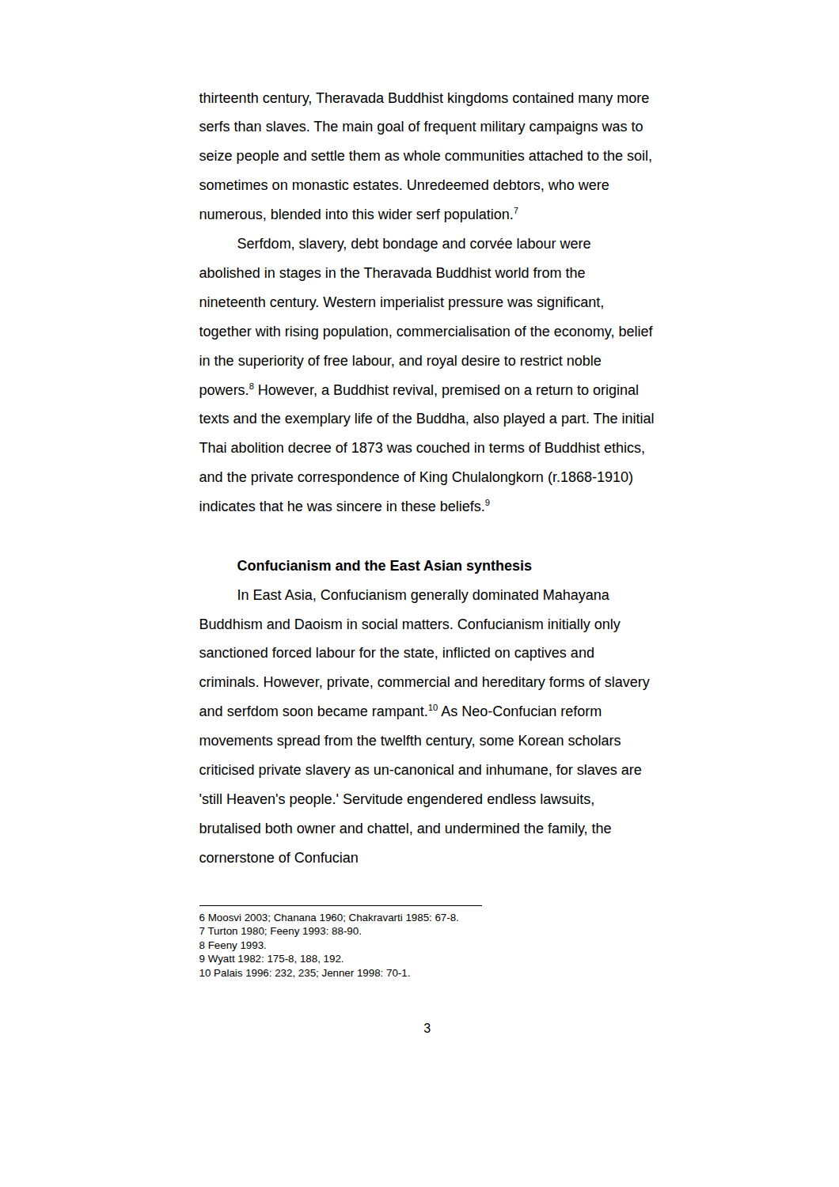thirteenth century, Theravada Buddhist kingdoms contained many more serfs than slaves. The main goal of frequent military campaigns was to seize people and settle them as whole communities attached to the soil, sometimes on monastic estates. Unredeemed debtors, who were numerous, blended into this wider serf population.7
Serfdom, slavery, debt bondage and corvée labour were abolished in stages in the Theravada Buddhist world from the nineteenth century. Western imperialist pressure was significant, together with rising population, commercialisation of the economy, belief in the superiority of free labour, and royal desire to restrict noble powers.8 However, a Buddhist revival, premised on a return to original texts and the exemplary life of the Buddha, also played a part. The initial Thai abolition decree of 1873 was couched in terms of Buddhist ethics, and the private correspondence of King Chulalongkorn (r.1868-1910) indicates that he was sincere in these beliefs.9
Confucianism and the East Asian synthesis
In East Asia, Confucianism generally dominated Mahayana Buddhism and Daoism in social matters. Confucianism initially only sanctioned forced labour for the state, inflicted on captives and criminals. However, private, commercial and hereditary forms of slavery and serfdom soon became rampant.10 As Neo-Confucian reform movements spread from the twelfth century, some Korean scholars criticised private slavery as un-canonical and inhumane, for slaves are 'still Heaven's people.' Servitude engendered endless lawsuits, brutalised both owner and chattel, and undermined the family, the cornerstone of Confucian
6 Moosvi 2003; Chanana 1960; Chakravarti 1985: 67-8.
7 Turton 1980; Feeny 1993: 88-90.
8 Feeny 1993.
9 Wyatt 1982: 175-8, 188, 192.
10 Palais 1996: 232, 235; Jenner 1998: 70-1.
3